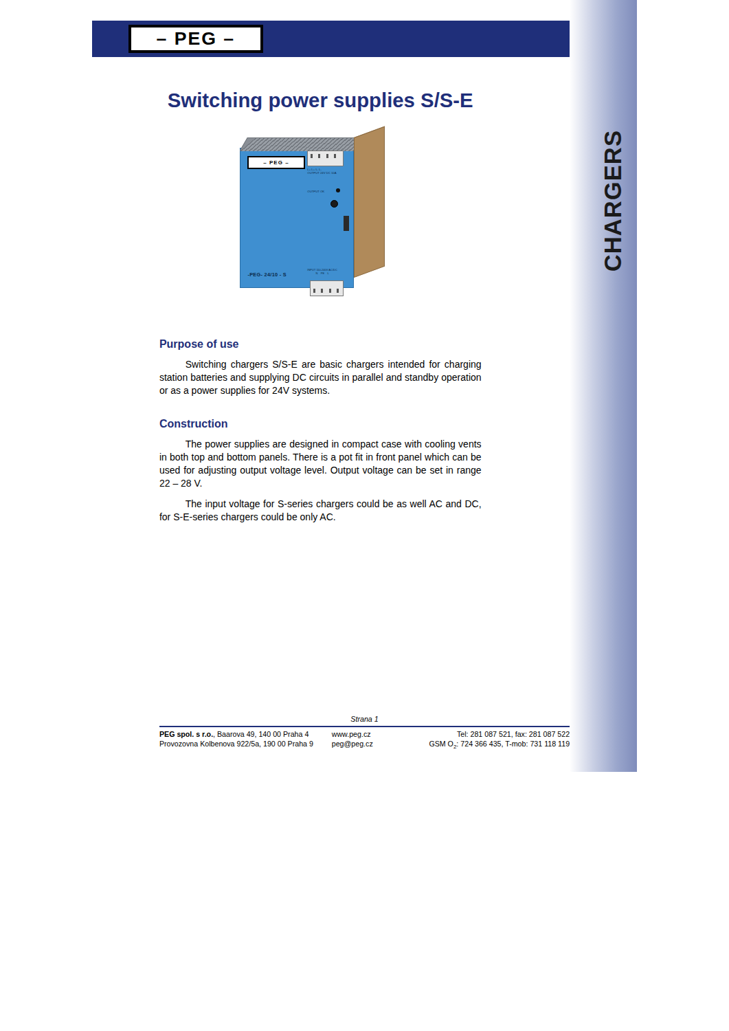CHARGERS
– PEG –
Switching power supplies S/S-E
– PEG –
L+ L+ L- L-
OUTPUT 24V DC 10A
OUTPUT OK
-PEG- 24/10 - S
INPUT 110-240V AC/DC
N PE L
Purpose of use
Switching chargers S/S-E are basic chargers intended for charging station batteries and supplying DC circuits in parallel and standby operation or as a power supplies for 24V systems.
Construction
The power supplies are designed in compact case with cooling vents in both top and bottom panels. There is a pot fit in front panel which can be used for adjusting output voltage level. Output voltage can be set in range 22 – 28 V.
The input voltage for S-series chargers could be as well AC and DC, for S-E-series chargers could be only AC.
Strana 1
| PEG spol. s r.o. , Baarova 49, 140 00 Praha 4 | www.peg.cz | Tel: 281 087 521, fax: 281 087 522 |
| Provozovna Kolbenova 922/5a, 190 00 Praha 9 | peg@peg.cz | GSM O 2 : 724 366 435, T-mob: 731 118 119 |